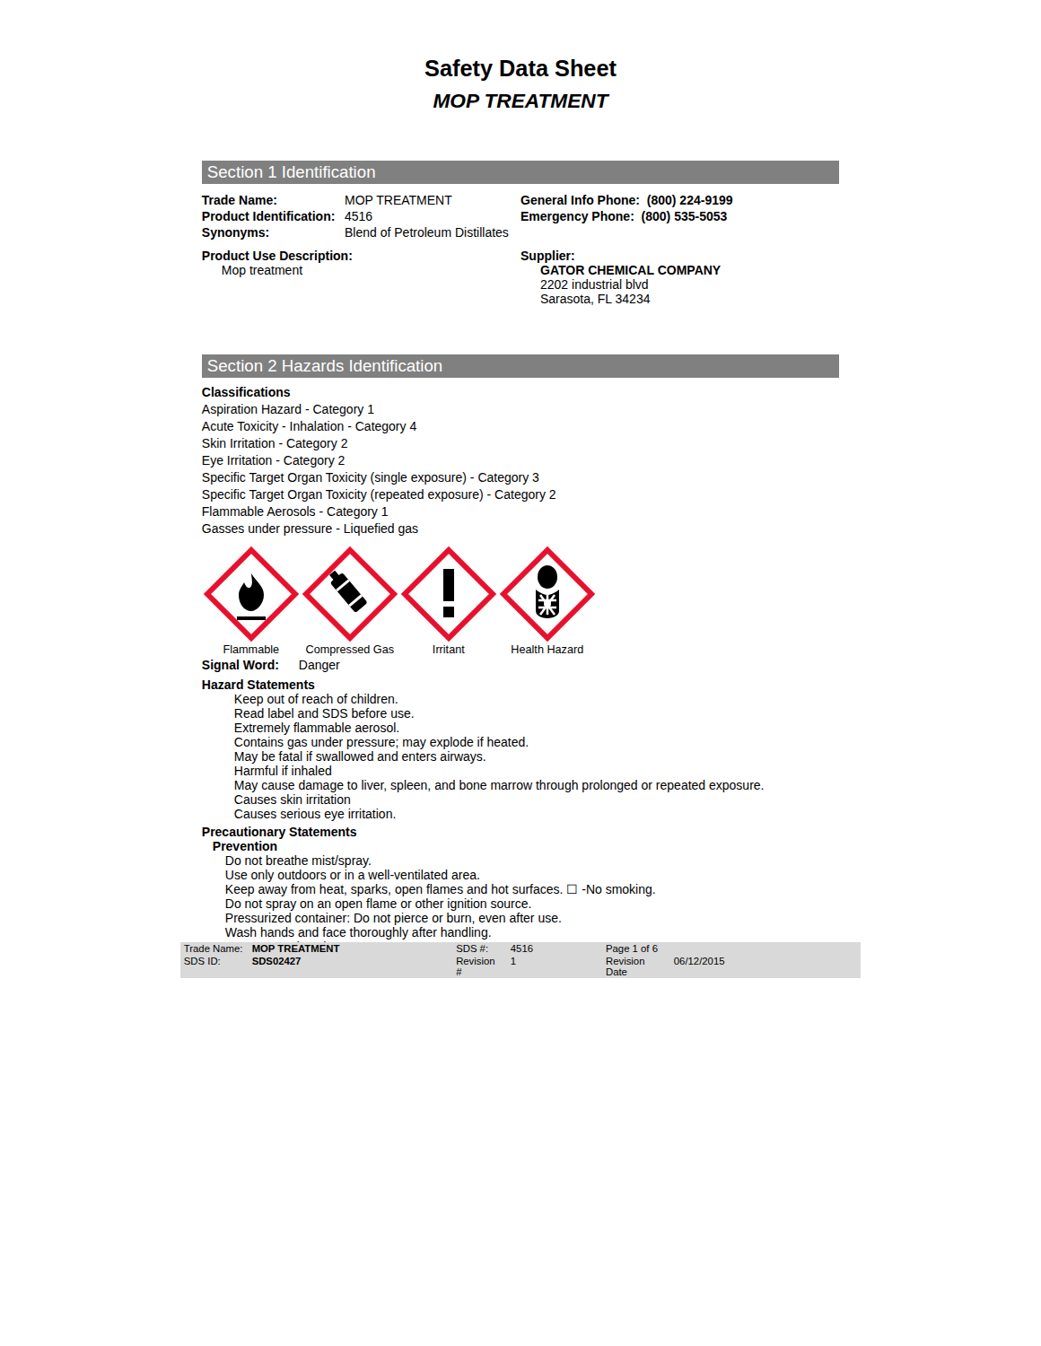Safety Data Sheet
MOP TREATMENT
Section 1 Identification
| / Trade Name: / MOP TREATMENT / / Product Identification: / 4516 / / Synonyms: / Blend of Petroleum Distillates / | / General Info Phone: (800) 224-9199 / / Emergency Phone: (800) 535-5053 / |
| Product Use Description: Mop treatment | Supplier: GATOR CHEMICAL COMPANY 2202 industrial blvd Sarasota, FL 34234 |
Section 2 Hazards Identification
Classifications
Aspiration Hazard - Category 1
Acute Toxicity - Inhalation - Category 4
Skin Irritation - Category 2
Eye Irritation - Category 2
Specific Target Organ Toxicity (single exposure) - Category 3
Specific Target Organ Toxicity (repeated exposure) - Category 2
Flammable Aerosols - Category 1
Gasses under pressure - Liquefied gas
Flammable
Compressed Gas
Irritant
Health Hazard
Signal Word: Danger
Hazard Statements
Keep out of reach of children.
Read label and SDS before use.
Extremely flammable aerosol.
Contains gas under pressure; may explode if heated.
May be fatal if swallowed and enters airways.
Harmful if inhaled
May cause damage to liver, spleen, and bone marrow through prolonged or repeated exposure.
Causes skin irritation
Causes serious eye irritation.
Precautionary Statements
Prevention
Do not breathe mist/spray.
Use only outdoors or in a well-ventilated area.
Keep away from heat, sparks, open flames and hot surfaces. ☐ -No smoking.
Do not spray on an open flame or other ignition source.
Pressurized container: Do not pierce or burn, even after use.
Wash hands and face thoroughly after handling.
Wear protective gloves.
Wear eye protection.
| Trade Name: | MOP TREATMENT | SDS #: | 4516 | Page 1 of 6 | |
| SDS ID: | SDS02427 | Revision # | 1 | Revision Date | 06/12/2015 |